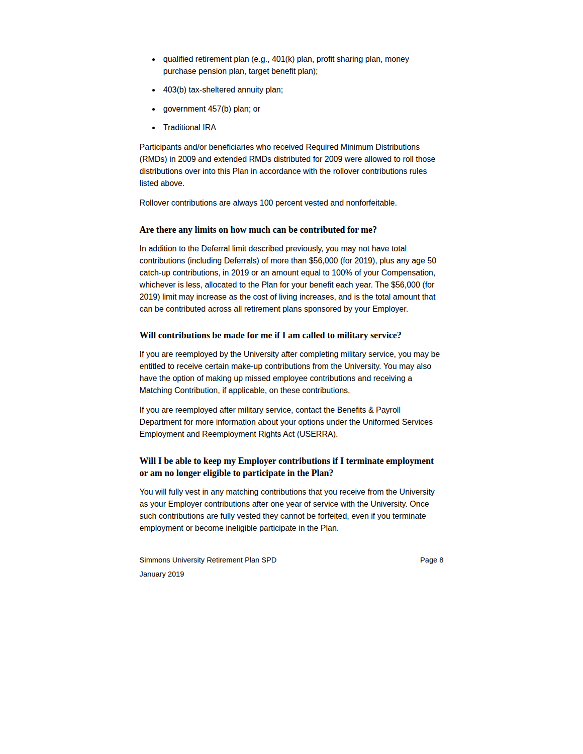qualified retirement plan (e.g., 401(k) plan, profit sharing plan, money purchase pension plan, target benefit plan);
403(b) tax-sheltered annuity plan;
government 457(b) plan; or
Traditional IRA
Participants and/or beneficiaries who received Required Minimum Distributions (RMDs) in 2009 and extended RMDs distributed for 2009 were allowed to roll those distributions over into this Plan in accordance with the rollover contributions rules listed above.
Rollover contributions are always 100 percent vested and nonforfeitable.
Are there any limits on how much can be contributed for me?
In addition to the Deferral limit described previously, you may not have total contributions (including Deferrals) of more than $56,000 (for 2019), plus any age 50 catch-up contributions, in 2019 or an amount equal to 100% of your Compensation, whichever is less, allocated to the Plan for your benefit each year. The $56,000 (for 2019) limit may increase as the cost of living increases, and is the total amount that can be contributed across all retirement plans sponsored by your Employer.
Will contributions be made for me if I am called to military service?
If you are reemployed by the University after completing military service, you may be entitled to receive certain make-up contributions from the University. You may also have the option of making up missed employee contributions and receiving a Matching Contribution, if applicable, on these contributions.
If you are reemployed after military service, contact the Benefits & Payroll Department for more information about your options under the Uniformed Services Employment and Reemployment Rights Act (USERRA).
Will I be able to keep my Employer contributions if I terminate employment or am no longer eligible to participate in the Plan?
You will fully vest in any matching contributions that you receive from the University as your Employer contributions after one year of service with the University. Once such contributions are fully vested they cannot be forfeited, even if you terminate employment or become ineligible participate in the Plan.
Simmons University Retirement Plan SPD Page 8
January 2019